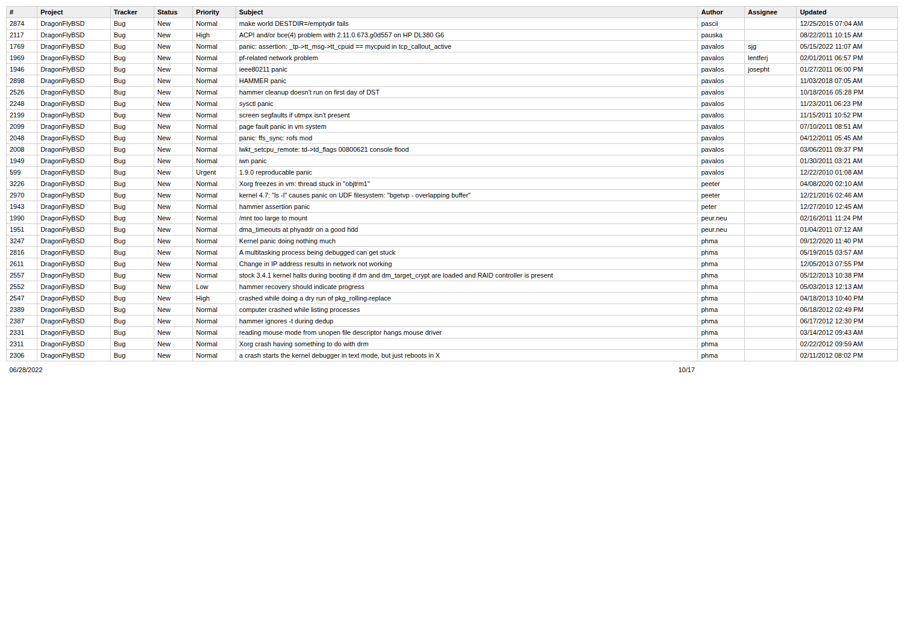| # | Project | Tracker | Status | Priority | Subject | Author | Assignee | Updated |
| --- | --- | --- | --- | --- | --- | --- | --- | --- |
| 2874 | DragonFlyBSD | Bug | New | Normal | make world DESTDIR=/emptydir fails | pascii | | 12/25/2015 07:04 AM |
| 2117 | DragonFlyBSD | Bug | New | High | ACPI and/or bce(4) problem with 2.11.0.673.g0d557 on HP DL380 G6 | pauska | | 08/22/2011 10:15 AM |
| 1769 | DragonFlyBSD | Bug | New | Normal | panic: assertion: _tp->tt_msg->tt_cpuid == mycpuid in tcp_callout_active | pavalos | sjg | 05/15/2022 11:07 AM |
| 1969 | DragonFlyBSD | Bug | New | Normal | pf-related network problem | pavalos | lentferj | 02/01/2011 06:57 PM |
| 1946 | DragonFlyBSD | Bug | New | Normal | ieee80211 panic | pavalos | josepht | 01/27/2011 06:00 PM |
| 2898 | DragonFlyBSD | Bug | New | Normal | HAMMER panic | pavalos | | 11/03/2018 07:05 AM |
| 2526 | DragonFlyBSD | Bug | New | Normal | hammer cleanup doesn't run on first day of DST | pavalos | | 10/18/2016 05:28 PM |
| 2248 | DragonFlyBSD | Bug | New | Normal | sysctl panic | pavalos | | 11/23/2011 06:23 PM |
| 2199 | DragonFlyBSD | Bug | New | Normal | screen segfaults if utmpx isn't present | pavalos | | 11/15/2011 10:52 PM |
| 2099 | DragonFlyBSD | Bug | New | Normal | page fault panic in vm system | pavalos | | 07/10/2011 08:51 AM |
| 2048 | DragonFlyBSD | Bug | New | Normal | panic: ffs_sync: rofs mod | pavalos | | 04/12/2011 05:45 AM |
| 2008 | DragonFlyBSD | Bug | New | Normal | lwkt_setcpu_remote: td->td_flags 00800621 console flood | pavalos | | 03/06/2011 09:37 PM |
| 1949 | DragonFlyBSD | Bug | New | Normal | iwn panic | pavalos | | 01/30/2011 03:21 AM |
| 599 | DragonFlyBSD | Bug | New | Urgent | 1.9.0 reproducable panic | pavalos | | 12/22/2010 01:08 AM |
| 3226 | DragonFlyBSD | Bug | New | Normal | Xorg freezes in vm: thread stuck in "objtrm1" | peeter | | 04/08/2020 02:10 AM |
| 2970 | DragonFlyBSD | Bug | New | Normal | kernel 4.7: "ls -l" causes panic on UDF filesystem: "bgetvp - overlapping buffer" | peeter | | 12/21/2016 02:46 AM |
| 1943 | DragonFlyBSD | Bug | New | Normal | hammer assertion panic | peter | | 12/27/2010 12:45 AM |
| 1990 | DragonFlyBSD | Bug | New | Normal | /mnt too large to mount | peur.neu | | 02/16/2011 11:24 PM |
| 1951 | DragonFlyBSD | Bug | New | Normal | dma_timeouts at phyaddr on a good hdd | peur.neu | | 01/04/2011 07:12 AM |
| 3247 | DragonFlyBSD | Bug | New | Normal | Kernel panic doing nothing much | phma | | 09/12/2020 11:40 PM |
| 2816 | DragonFlyBSD | Bug | New | Normal | A multitasking process being debugged can get stuck | phma | | 05/19/2015 03:57 AM |
| 2611 | DragonFlyBSD | Bug | New | Normal | Change in IP address results in network not working | phma | | 12/05/2013 07:55 PM |
| 2557 | DragonFlyBSD | Bug | New | Normal | stock 3.4.1 kernel halts during booting if dm and dm_target_crypt are loaded and RAID controller is present | phma | | 05/12/2013 10:38 PM |
| 2552 | DragonFlyBSD | Bug | New | Low | hammer recovery should indicate progress | phma | | 05/03/2013 12:13 AM |
| 2547 | DragonFlyBSD | Bug | New | High | crashed while doing a dry run of pkg_rolling-replace | phma | | 04/18/2013 10:40 PM |
| 2389 | DragonFlyBSD | Bug | New | Normal | computer crashed while listing processes | phma | | 06/18/2012 02:49 PM |
| 2387 | DragonFlyBSD | Bug | New | Normal | hammer ignores -t during dedup | phma | | 06/17/2012 12:30 PM |
| 2331 | DragonFlyBSD | Bug | New | Normal | reading mouse mode from unopen file descriptor hangs mouse driver | phma | | 03/14/2012 09:43 AM |
| 2311 | DragonFlyBSD | Bug | New | Normal | Xorg crash having something to do with drm | phma | | 02/22/2012 09:59 AM |
| 2306 | DragonFlyBSD | Bug | New | Normal | a crash starts the kernel debugger in text mode, but just reboots in X | phma | | 02/11/2012 08:02 PM |
| 06/28/2022 | 10/17 | |